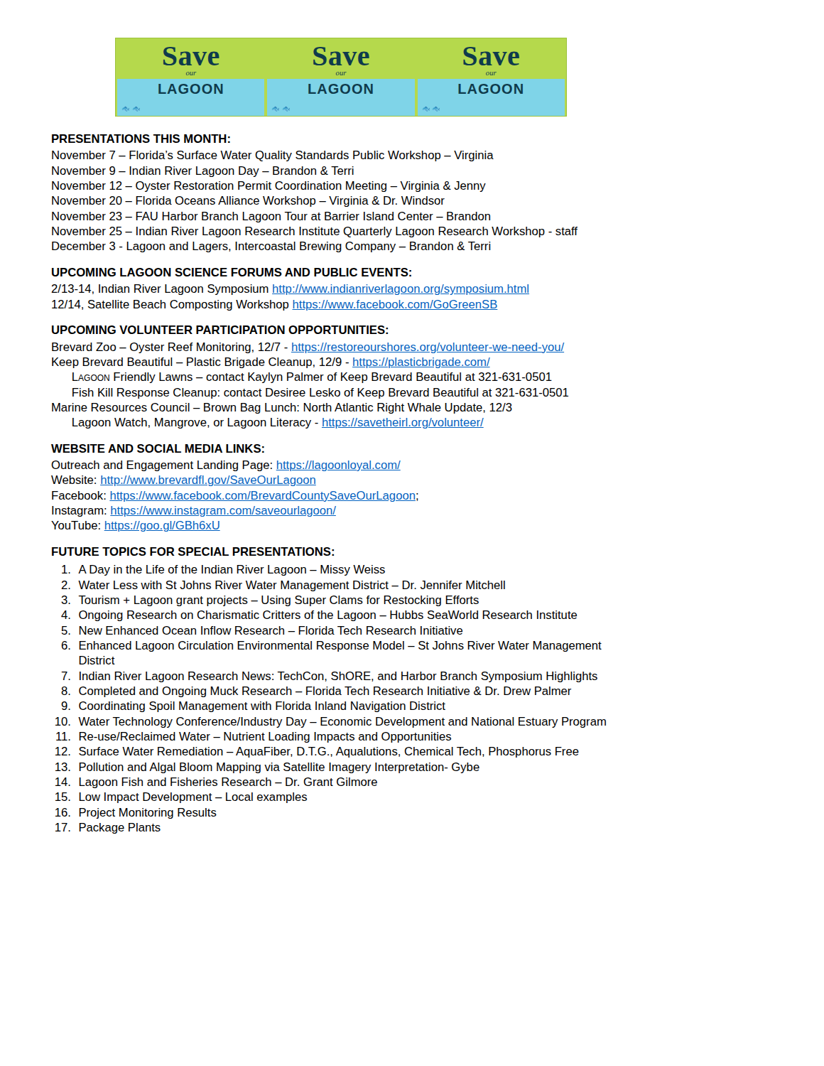Save
our
LAGOON
Save
our
LAGOON
Save
our
LAGOON
Presentations this month:
November 7 – Florida’s Surface Water Quality Standards Public Workshop – Virginia
November 9 – Indian River Lagoon Day – Brandon & Terri
November 12 – Oyster Restoration Permit Coordination Meeting – Virginia & Jenny
November 20 – Florida Oceans Alliance Workshop – Virginia & Dr. Windsor
November 23 – FAU Harbor Branch Lagoon Tour at Barrier Island Center – Brandon
November 25 – Indian River Lagoon Research Institute Quarterly Lagoon Research Workshop - staff
December 3 - Lagoon and Lagers, Intercoastal Brewing Company – Brandon & Terri
Upcoming Lagoon Science Forums and Public Events:
2/13-14, Indian River Lagoon Symposium http://www.indianriverlagoon.org/symposium.html
12/14, Satellite Beach Composting Workshop https://www.facebook.com/GoGreenSB
Upcoming Volunteer Participation Opportunities:
Brevard Zoo – Oyster Reef Monitoring, 12/7 - https://restoreourshores.org/volunteer-we-need-you/
Keep Brevard Beautiful – Plastic Brigade Cleanup, 12/9 - https://plasticbrigade.com/
Lagoon Friendly Lawns – contact Kaylyn Palmer of Keep Brevard Beautiful at 321-631-0501
Fish Kill Response Cleanup: contact Desiree Lesko of Keep Brevard Beautiful at 321-631-0501
Marine Resources Council – Brown Bag Lunch: North Atlantic Right Whale Update, 12/3
Lagoon Watch, Mangrove, or Lagoon Literacy - https://savetheirl.org/volunteer/
Website and Social Media Links:
Outreach and Engagement Landing Page: https://lagoonloyal.com/
Website: http://www.brevardfl.gov/SaveOurLagoon
Facebook: https://www.facebook.com/BrevardCountySaveOurLagoon;
Instagram: https://www.instagram.com/saveourlagoon/
YouTube: https://goo.gl/GBh6xU
Future Topics for Special Presentations:
A Day in the Life of the Indian River Lagoon – Missy Weiss
Water Less with St Johns River Water Management District – Dr. Jennifer Mitchell
Tourism + Lagoon grant projects – Using Super Clams for Restocking Efforts
Ongoing Research on Charismatic Critters of the Lagoon – Hubbs SeaWorld Research Institute
New Enhanced Ocean Inflow Research – Florida Tech Research Initiative
Enhanced Lagoon Circulation Environmental Response Model – St Johns River Water Management District
Indian River Lagoon Research News: TechCon, ShORE, and Harbor Branch Symposium Highlights
Completed and Ongoing Muck Research – Florida Tech Research Initiative & Dr. Drew Palmer
Coordinating Spoil Management with Florida Inland Navigation District
Water Technology Conference/Industry Day – Economic Development and National Estuary Program
Re-use/Reclaimed Water – Nutrient Loading Impacts and Opportunities
Surface Water Remediation – AquaFiber, D.T.G., Aqualutions, Chemical Tech, Phosphorus Free
Pollution and Algal Bloom Mapping via Satellite Imagery Interpretation- Gybe
Lagoon Fish and Fisheries Research – Dr. Grant Gilmore
Low Impact Development – Local examples
Project Monitoring Results
Package Plants